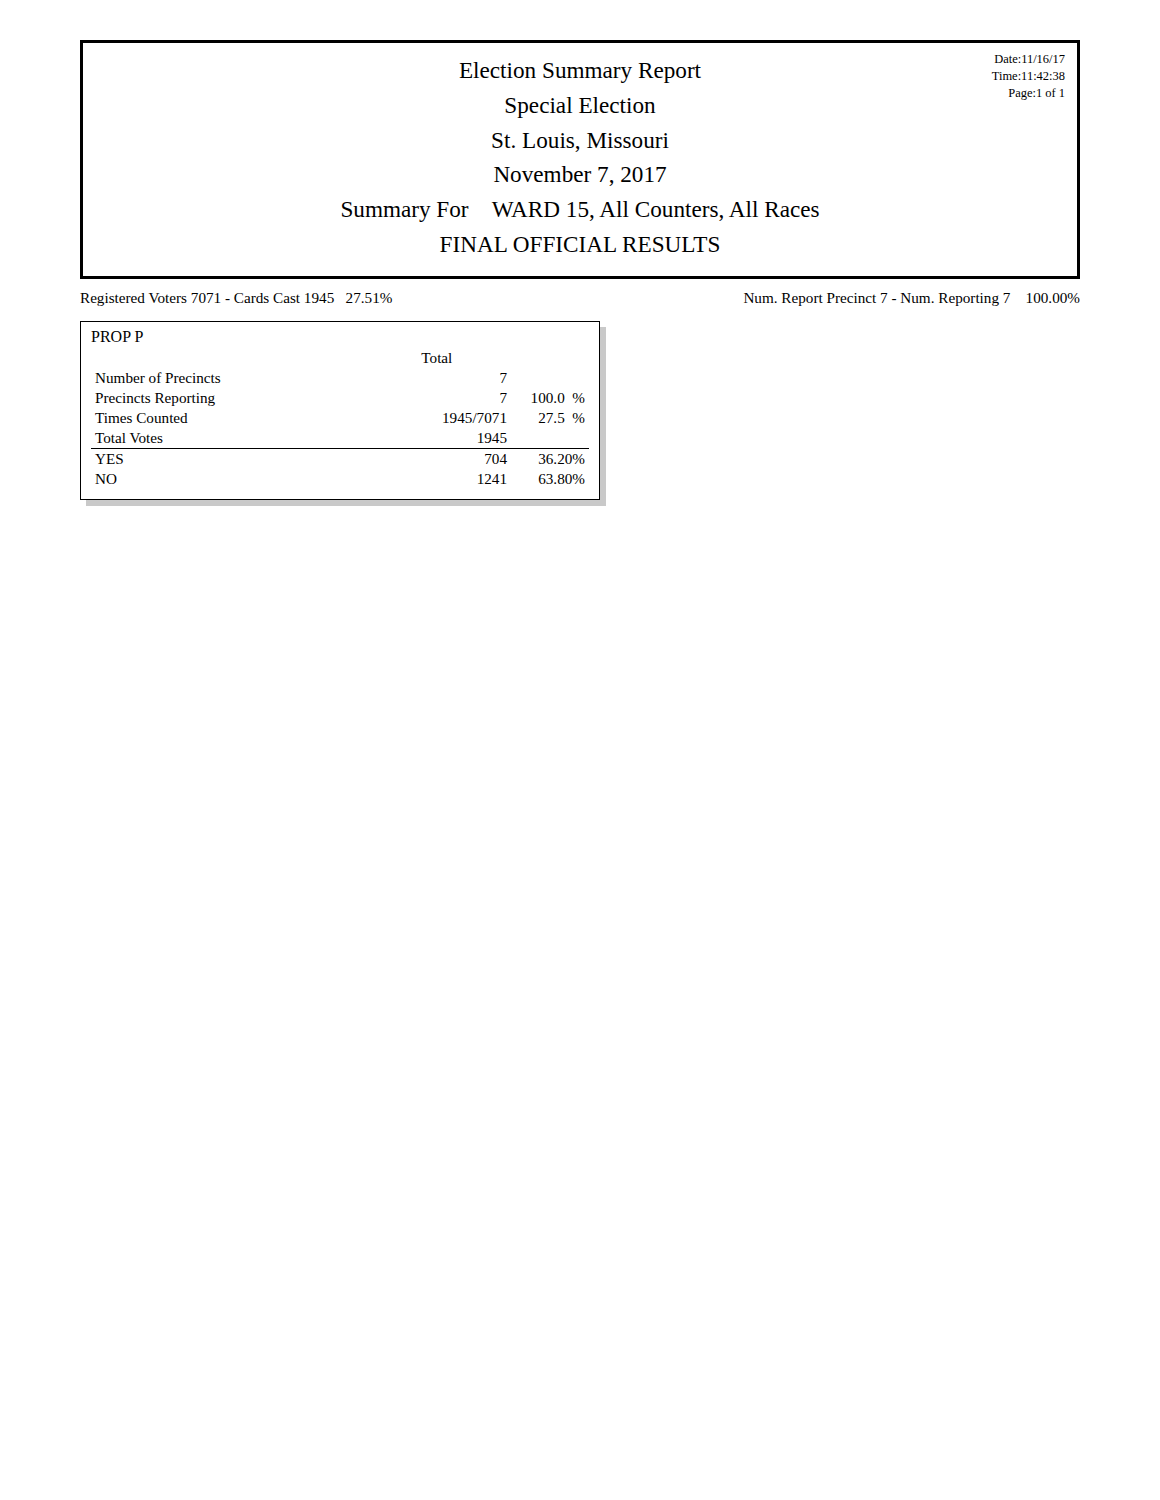Date:11/16/17
Time:11:42:38
Page:1 of 1
Election Summary Report Special Election St. Louis, Missouri November 7, 2017 Summary For WARD 15, All Counters, All Races FINAL OFFICIAL RESULTS
Registered Voters 7071 - Cards Cast 1945 27.51%
Num. Report Precinct 7 - Num. Reporting 7 100.00%
PROP P
| | Total | |
| Number of Precincts | 7 | |
| Precincts Reporting | 7 | 100.0 % |
| Times Counted | 1945/7071 | 27.5 % |
| Total Votes | 1945 | |
| YES | 704 | 36.20% |
| NO | 1241 | 63.80% |